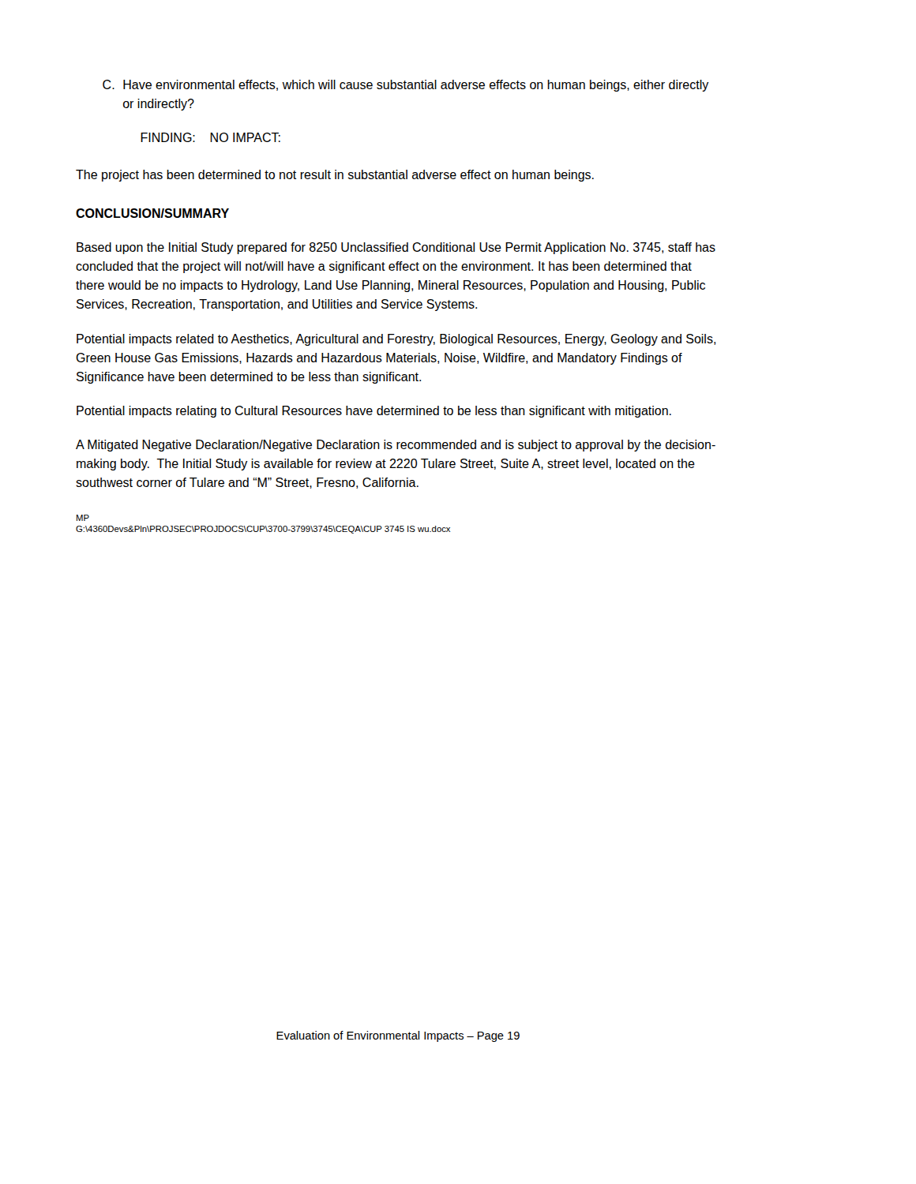C. Have environmental effects, which will cause substantial adverse effects on human beings, either directly or indirectly?
FINDING: NO IMPACT:
The project has been determined to not result in substantial adverse effect on human beings.
CONCLUSION/SUMMARY
Based upon the Initial Study prepared for 8250 Unclassified Conditional Use Permit Application No. 3745, staff has concluded that the project will not/will have a significant effect on the environment. It has been determined that there would be no impacts to Hydrology, Land Use Planning, Mineral Resources, Population and Housing, Public Services, Recreation, Transportation, and Utilities and Service Systems.
Potential impacts related to Aesthetics, Agricultural and Forestry, Biological Resources, Energy, Geology and Soils, Green House Gas Emissions, Hazards and Hazardous Materials, Noise, Wildfire, and Mandatory Findings of Significance have been determined to be less than significant.
Potential impacts relating to Cultural Resources have determined to be less than significant with mitigation.
A Mitigated Negative Declaration/Negative Declaration is recommended and is subject to approval by the decision-making body. The Initial Study is available for review at 2220 Tulare Street, Suite A, street level, located on the southwest corner of Tulare and “M” Street, Fresno, California.
MP
G:\4360Devs&Pln\PROJSEC\PROJDOCS\CUP\3700-3799\3745\CEQA\CUP 3745 IS wu.docx
Evaluation of Environmental Impacts – Page 19